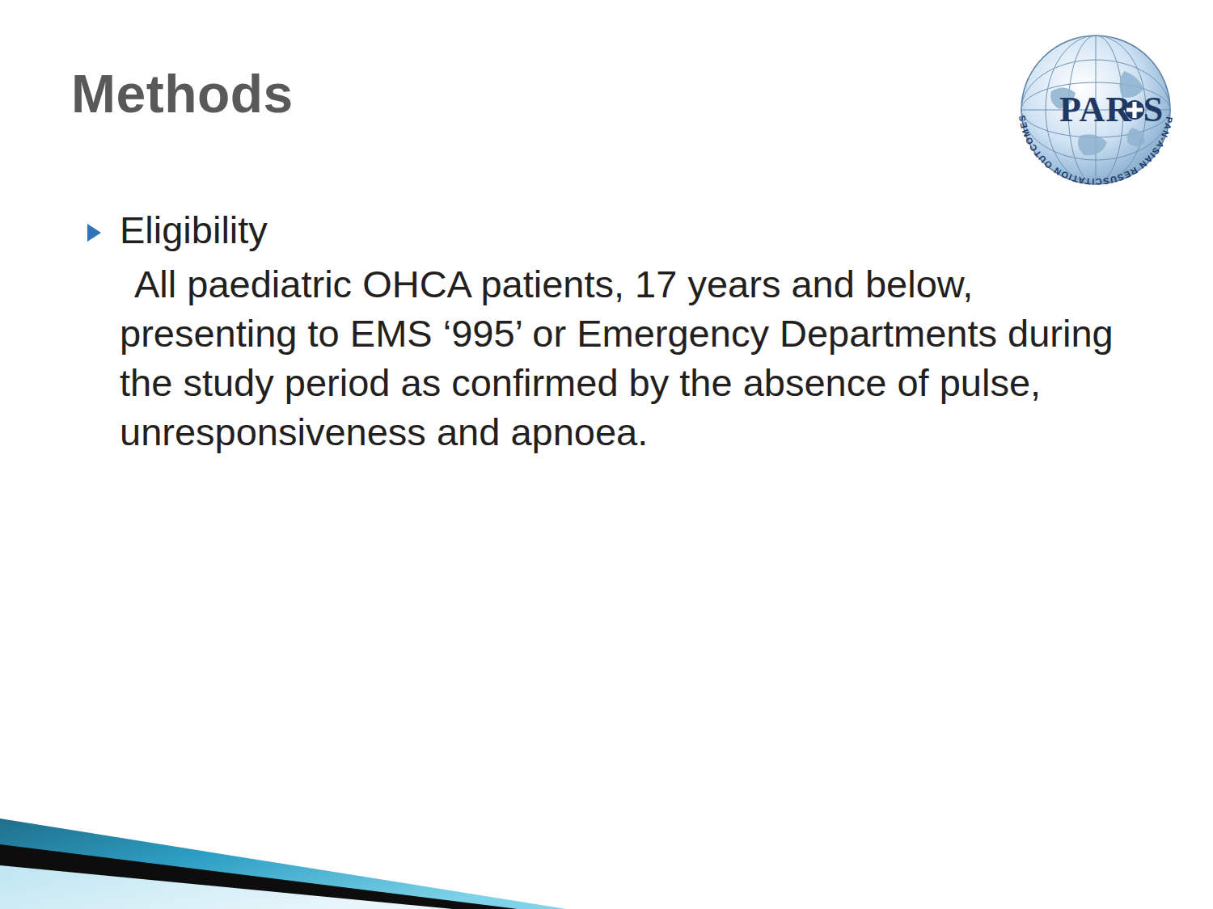Methods
PAR S PAN-ASIAN RESUSCITATION OUTCOMES STUDY
Eligibility
All paediatric OHCA patients, 17 years and below, presenting to EMS ‘995’ or Emergency Departments during the study period as confirmed by the absence of pulse, unresponsiveness and apnoea.